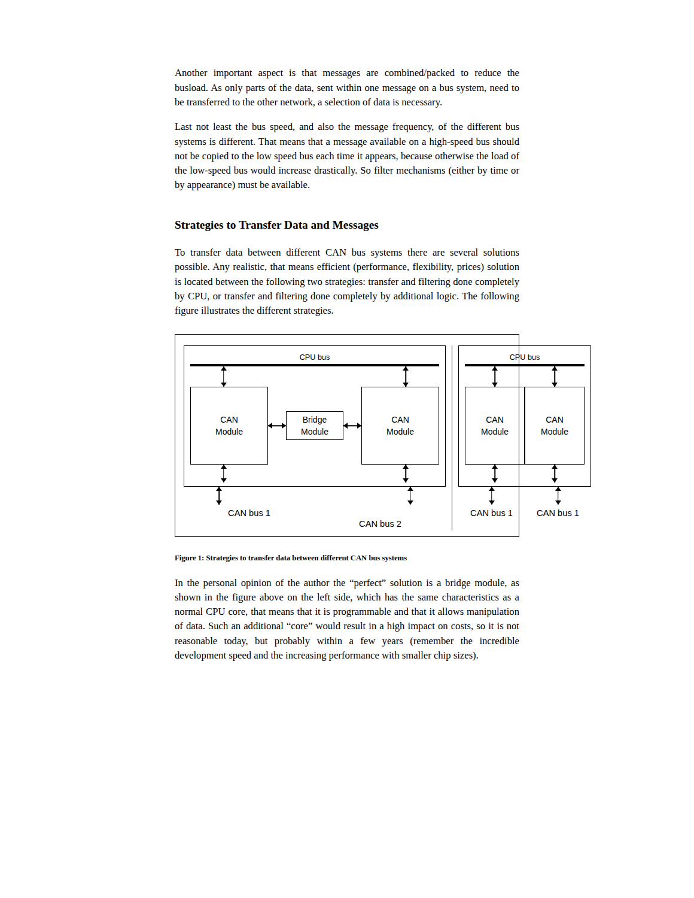Another important aspect is that messages are combined/packed to reduce the busload. As only parts of the data, sent within one message on a bus system, need to be transferred to the other network, a selection of data is necessary.
Last not least the bus speed, and also the message frequency, of the different bus systems is different. That means that a message available on a high-speed bus should not be copied to the low speed bus each time it appears, because otherwise the load of the low-speed bus would increase drastically. So filter mechanisms (either by time or by appearance) must be available.
Strategies to Transfer Data and Messages
To transfer data between different CAN bus systems there are several solutions possible. Any realistic, that means efficient (performance, flexibility, prices) solution is located between the following two strategies: transfer and filtering done completely by CPU, or transfer and filtering done completely by additional logic. The following figure illustrates the different strategies.
CPU bus
CAN
Module
Bridge
Module
CAN
Module
CAN bus 1 CAN bus 2
CPU bus
CAN
Module
CAN
Module
CAN bus 1 CAN bus 1
Figure 1: Strategies to transfer data between different CAN bus systems
In the personal opinion of the author the “perfect” solution is a bridge module, as shown in the figure above on the left side, which has the same characteristics as a normal CPU core, that means that it is programmable and that it allows manipulation of data. Such an additional “core” would result in a high impact on costs, so it is not reasonable today, but probably within a few years (remember the incredible development speed and the increasing performance with smaller chip sizes).